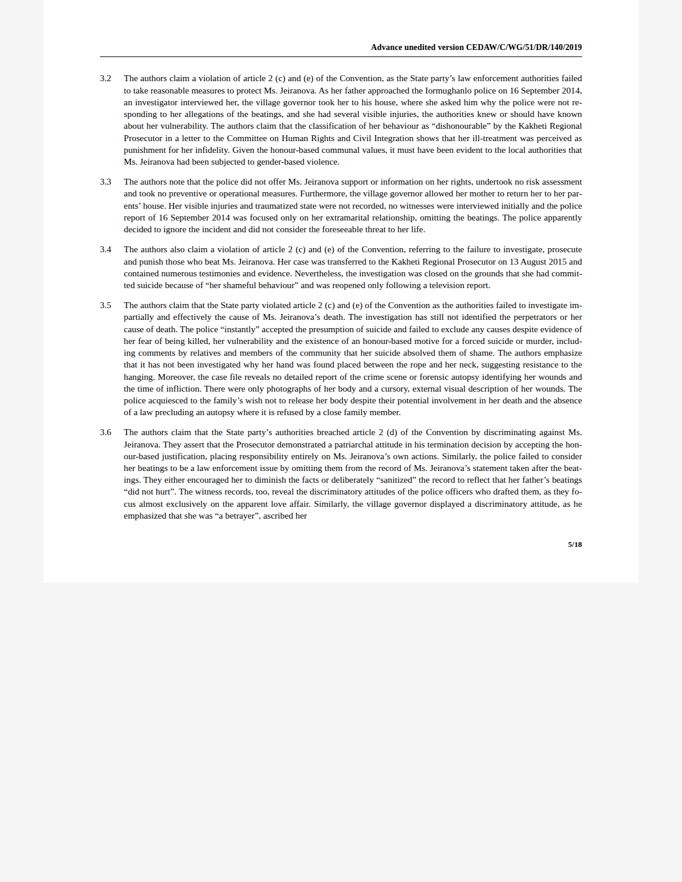Advance unedited version CEDAW/C/WG/51/DR/140/2019
3.2 The authors claim a violation of article 2 (c) and (e) of the Convention, as the State party’s law enforcement authorities failed to take reasonable measures to protect Ms. Jeiranova. As her father approached the Iormughanlo police on 16 September 2014, an investigator interviewed her, the village governor took her to his house, where she asked him why the police were not responding to her allegations of the beatings, and she had several visible injuries, the authorities knew or should have known about her vulnerability. The authors claim that the classification of her behaviour as “dishonourable” by the Kakheti Regional Prosecutor in a letter to the Committee on Human Rights and Civil Integration shows that her ill-treatment was perceived as punishment for her infidelity. Given the honour-based communal values, it must have been evident to the local authorities that Ms. Jeiranova had been subjected to gender-based violence.
3.3 The authors note that the police did not offer Ms. Jeiranova support or information on her rights, undertook no risk assessment and took no preventive or operational measures. Furthermore, the village governor allowed her mother to return her to her parents’ house. Her visible injuries and traumatized state were not recorded, no witnesses were interviewed initially and the police report of 16 September 2014 was focused only on her extramarital relationship, omitting the beatings. The police apparently decided to ignore the incident and did not consider the foreseeable threat to her life.
3.4 The authors also claim a violation of article 2 (c) and (e) of the Convention, referring to the failure to investigate, prosecute and punish those who beat Ms. Jeiranova. Her case was transferred to the Kakheti Regional Prosecutor on 13 August 2015 and contained numerous testimonies and evidence. Nevertheless, the investigation was closed on the grounds that she had committed suicide because of “her shameful behaviour” and was reopened only following a television report.
3.5 The authors claim that the State party violated article 2 (c) and (e) of the Convention as the authorities failed to investigate impartially and effectively the cause of Ms. Jeiranova’s death. The investigation has still not identified the perpetrators or her cause of death. The police “instantly” accepted the presumption of suicide and failed to exclude any causes despite evidence of her fear of being killed, her vulnerability and the existence of an honour-based motive for a forced suicide or murder, including comments by relatives and members of the community that her suicide absolved them of shame. The authors emphasize that it has not been investigated why her hand was found placed between the rope and her neck, suggesting resistance to the hanging. Moreover, the case file reveals no detailed report of the crime scene or forensic autopsy identifying her wounds and the time of infliction. There were only photographs of her body and a cursory, external visual description of her wounds. The police acquiesced to the family’s wish not to release her body despite their potential involvement in her death and the absence of a law precluding an autopsy where it is refused by a close family member.
3.6 The authors claim that the State party’s authorities breached article 2 (d) of the Convention by discriminating against Ms. Jeiranova. They assert that the Prosecutor demonstrated a patriarchal attitude in his termination decision by accepting the honour-based justification, placing responsibility entirely on Ms. Jeiranova’s own actions. Similarly, the police failed to consider her beatings to be a law enforcement issue by omitting them from the record of Ms. Jeiranova’s statement taken after the beatings. They either encouraged her to diminish the facts or deliberately “sanitized” the record to reflect that her father’s beatings “did not hurt”. The witness records, too, reveal the discriminatory attitudes of the police officers who drafted them, as they focus almost exclusively on the apparent love affair. Similarly, the village governor displayed a discriminatory attitude, as he emphasized that she was “a betrayer”, ascribed her
5/18